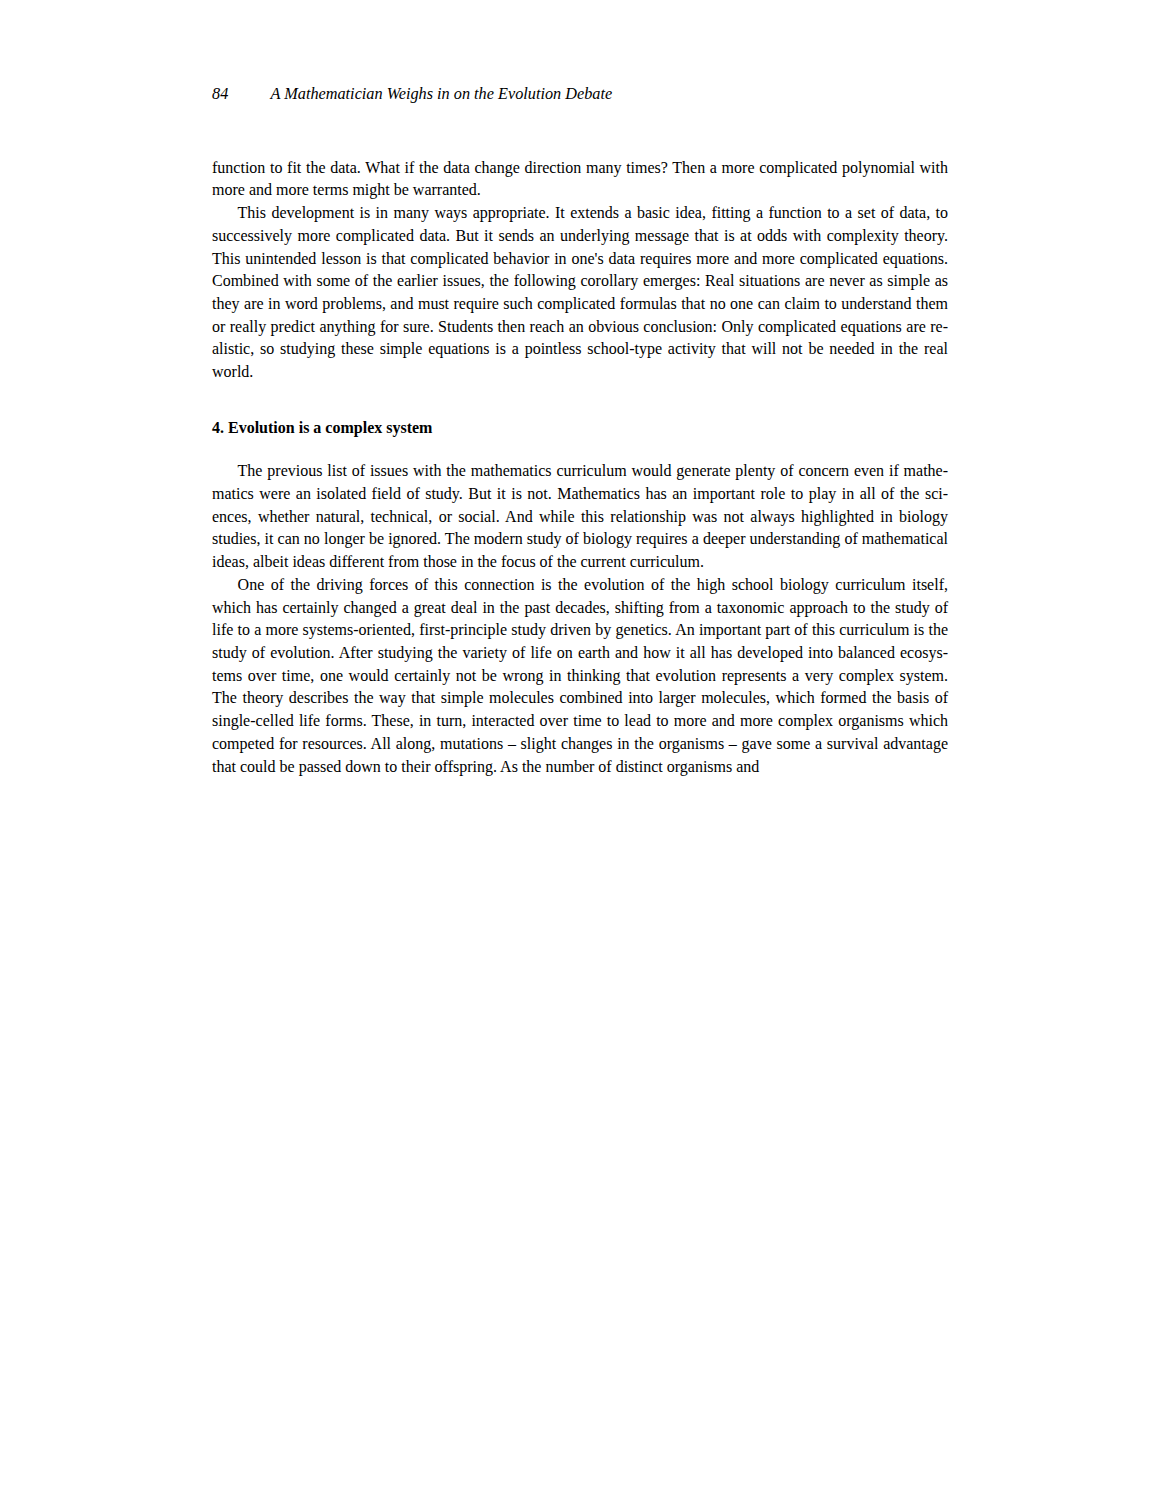84 A Mathematician Weighs in on the Evolution Debate
function to fit the data. What if the data change direction many times? Then a more complicated polynomial with more and more terms might be warranted.
This development is in many ways appropriate. It extends a basic idea, fitting a function to a set of data, to successively more complicated data. But it sends an underlying message that is at odds with complexity theory. This unintended lesson is that complicated behavior in one's data requires more and more complicated equations. Combined with some of the earlier issues, the following corollary emerges: Real situations are never as simple as they are in word problems, and must require such complicated formulas that no one can claim to understand them or really predict anything for sure. Students then reach an obvious conclusion: Only complicated equations are realistic, so studying these simple equations is a pointless school-type activity that will not be needed in the real world.
4. Evolution is a complex system
The previous list of issues with the mathematics curriculum would generate plenty of concern even if mathematics were an isolated field of study. But it is not. Mathematics has an important role to play in all of the sciences, whether natural, technical, or social. And while this relationship was not always highlighted in biology studies, it can no longer be ignored. The modern study of biology requires a deeper understanding of mathematical ideas, albeit ideas different from those in the focus of the current curriculum.
One of the driving forces of this connection is the evolution of the high school biology curriculum itself, which has certainly changed a great deal in the past decades, shifting from a taxonomic approach to the study of life to a more systems-oriented, first-principle study driven by genetics. An important part of this curriculum is the study of evolution. After studying the variety of life on earth and how it all has developed into balanced ecosystems over time, one would certainly not be wrong in thinking that evolution represents a very complex system. The theory describes the way that simple molecules combined into larger molecules, which formed the basis of single-celled life forms. These, in turn, interacted over time to lead to more and more complex organisms which competed for resources. All along, mutations – slight changes in the organisms – gave some a survival advantage that could be passed down to their offspring. As the number of distinct organisms and